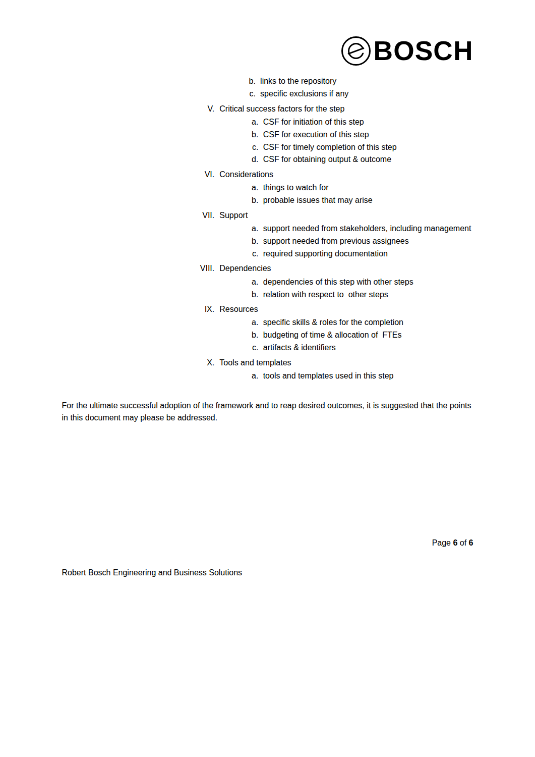BOSCH
links to the repository
specific exclusions if any
Critical success factors for the step
CSF for initiation of this step
CSF for execution of this step
CSF for timely completion of this step
CSF for obtaining output & outcome
Considerations
things to watch for
probable issues that may arise
Support
support needed from stakeholders, including management
support needed from previous assignees
required supporting documentation
Dependencies
dependencies of this step with other steps
relation with respect to other steps
Resources
specific skills & roles for the completion
budgeting of time & allocation of FTEs
artifacts & identifiers
Tools and templates
tools and templates used in this step
For the ultimate successful adoption of the framework and to reap desired outcomes, it is suggested that the points in this document may please be addressed.
Page 6 of 6
Robert Bosch Engineering and Business Solutions